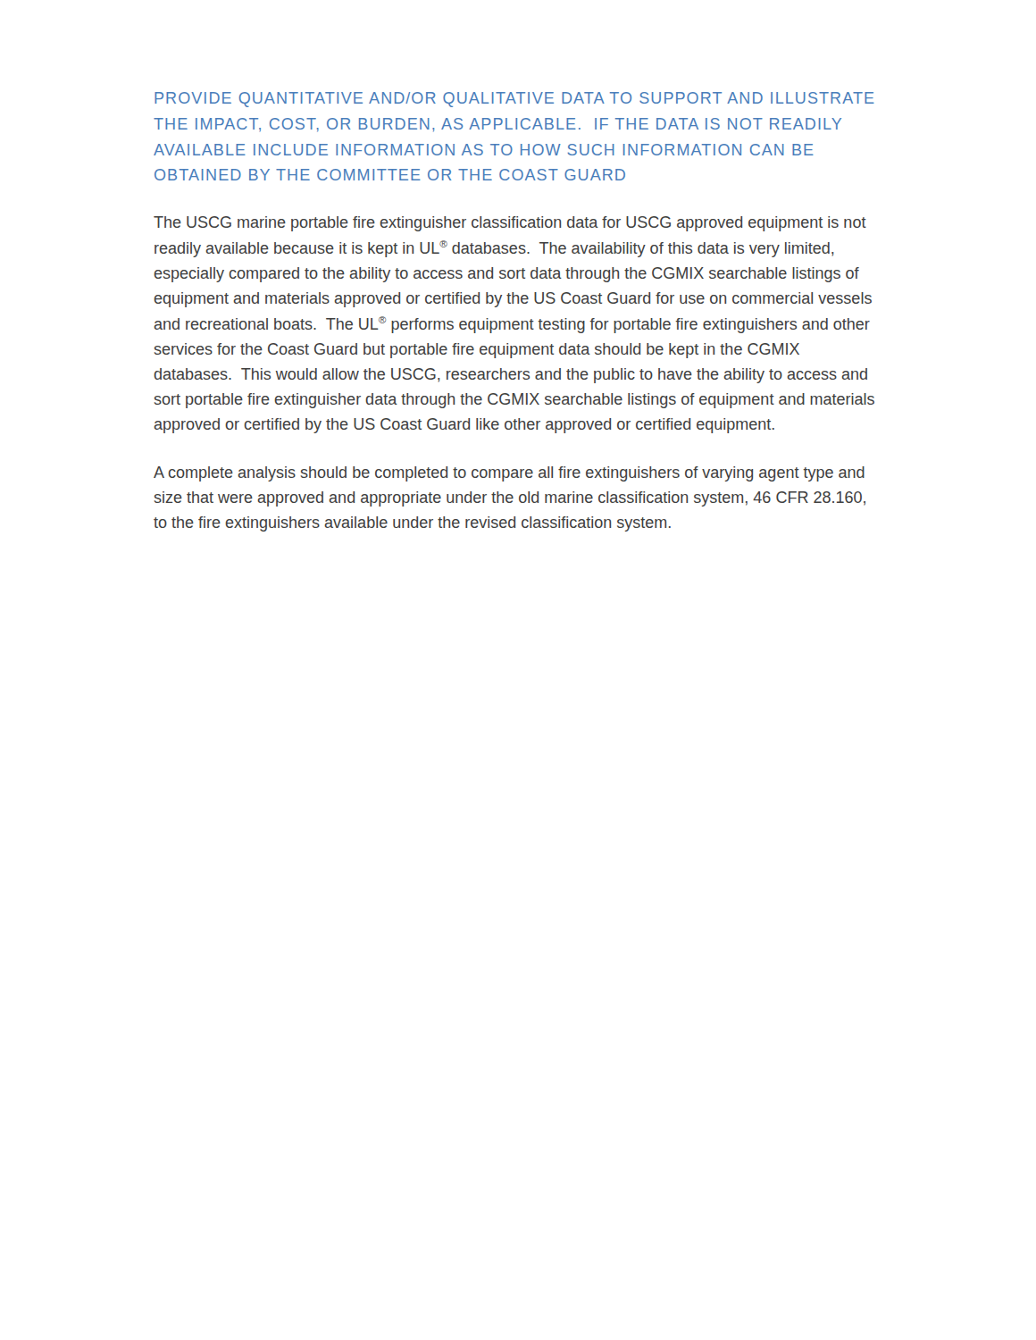Provide quantitative and/or qualitative data to support and illustrate the impact, cost, or burden, as applicable. If the data is not readily available include information as to how such information can be obtained by the committee or the Coast Guard
The USCG marine portable fire extinguisher classification data for USCG approved equipment is not readily available because it is kept in UL® databases. The availability of this data is very limited, especially compared to the ability to access and sort data through the CGMIX searchable listings of equipment and materials approved or certified by the US Coast Guard for use on commercial vessels and recreational boats. The UL® performs equipment testing for portable fire extinguishers and other services for the Coast Guard but portable fire equipment data should be kept in the CGMIX databases. This would allow the USCG, researchers and the public to have the ability to access and sort portable fire extinguisher data through the CGMIX searchable listings of equipment and materials approved or certified by the US Coast Guard like other approved or certified equipment.
A complete analysis should be completed to compare all fire extinguishers of varying agent type and size that were approved and appropriate under the old marine classification system, 46 CFR 28.160, to the fire extinguishers available under the revised classification system.